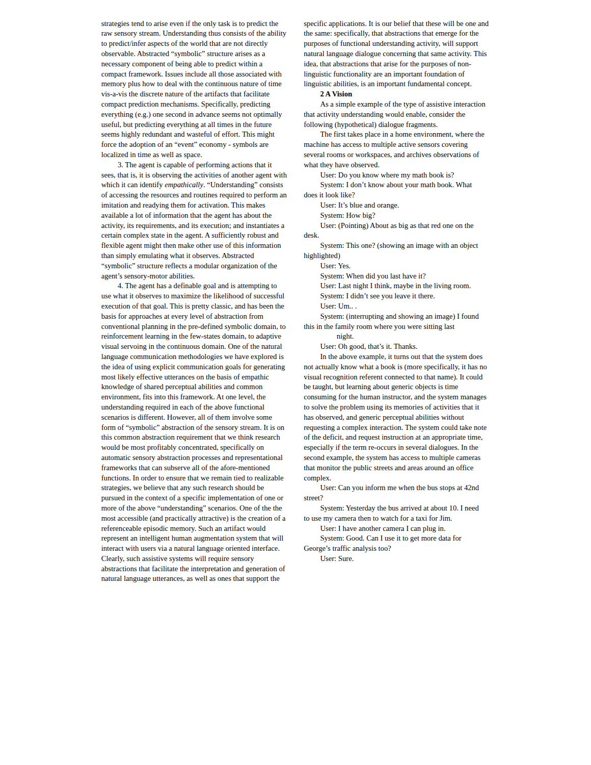strategies tend to arise even if the only task is to predict the raw sensory stream. Understanding thus consists of the ability to predict/infer aspects of the world that are not directly observable. Abstracted “symbolic” structure arises as a necessary component of being able to predict within a compact framework. Issues include all those associated with memory plus how to deal with the continuous nature of time vis-a-vis the discrete nature of the artifacts that facilitate compact prediction mechanisms. Specifically, predicting everything (e.g.) one second in advance seems not optimally useful, but predicting everything at all times in the future seems highly redundant and wasteful of effort. This might force the adoption of an “event” economy - symbols are localized in time as well as space.
3. The agent is capable of performing actions that it sees, that is, it is observing the activities of another agent with which it can identify empathically. “Understanding” consists of accessing the resources and routines required to perform an imitation and readying them for activation. This makes available a lot of information that the agent has about the activity, its requirements, and its execution; and instantiates a certain complex state in the agent. A sufficiently robust and flexible agent might then make other use of this information than simply emulating what it observes. Abstracted “symbolic” structure reflects a modular organization of the agent’s sensory-motor abilities.
4. The agent has a definable goal and is attempting to use what it observes to maximize the likelihood of successful execution of that goal. This is pretty classic, and has been the basis for approaches at every level of abstraction from conventional planning in the pre-defined symbolic domain, to reinforcement learning in the few-states domain, to adaptive visual servoing in the continuous domain. One of the natural language communication methodologies we have explored is the idea of using explicit communication goals for generating most likely effective utterances on the basis of empathic knowledge of shared perceptual abilities and common environment, fits into this framework. At one level, the understanding required in each of the above functional scenarios is different. However, all of them involve some form of “symbolic” abstraction of the sensory stream. It is on this common abstraction requirement that we think research would be most profitably concentrated, specifically on automatic sensory abstraction processes and representational frameworks that can subserve all of the afore-mentioned functions. In order to ensure that we remain tied to realizable strategies, we believe that any such research should be pursued in the context of a specific implementation of one or more of the above “understanding” scenarios. One of the the most accessible (and practically attractive) is the creation of a referenceable episodic memory. Such an artifact would represent an intelligent human augmentation system that will interact with users via a natural language oriented interface. Clearly, such assistive systems will require sensory abstractions that facilitate the interpretation and generation of natural language utterances, as well as ones that support the
specific applications. It is our belief that these will be one and the same: specifically, that abstractions that emerge for the purposes of functional understanding activity, will support natural language dialogue concerning that same activity. This idea, that abstractions that arise for the purposes of non-linguistic functionality are an important foundation of linguistic abilities, is an important fundamental concept.
2 A Vision
As a simple example of the type of assistive interaction that activity understanding would enable, consider the following (hypothetical) dialogue fragments.
The first takes place in a home environment, where the machine has access to multiple active sensors covering several rooms or workspaces, and archives observations of what they have observed.
User: Do you know where my math book is?
System: I don’t know about your math book. What
does it look like?
User: It’s blue and orange.
System: How big?
User: (Pointing) About as big as that red one on the
desk.
System: This one? (showing an image with an object
highlighted)
User: Yes.
System: When did you last have it?
User: Last night I think, maybe in the living room.
System: I didn’t see you leave it there.
User: Um.. .
System: (interrupting and showing an image) I found
this in the family room where you were sitting last
night.
User: Oh good, that’s it. Thanks.
In the above example, it turns out that the system does not actually know what a book is (more specifically, it has no visual recognition referent connected to that name). It could be taught, but learning about generic objects is time consuming for the human instructor, and the system manages to solve the problem using its memories of activities that it has observed, and generic perceptual abilities without requesting a complex interaction. The system could take note of the deficit, and request instruction at an appropriate time, especially if the term re-occurs in several dialogues. In the second example, the system has access to multiple cameras that monitor the public streets and areas around an office complex.
User: Can you inform me when the bus stops at 42nd
street?
System: Yesterday the bus arrived at about 10. I need
to use my camera then to watch for a taxi for Jim.
User: I have another camera I can plug in.
System: Good. Can I use it to get more data for
George’s traffic analysis too?
User: Sure.